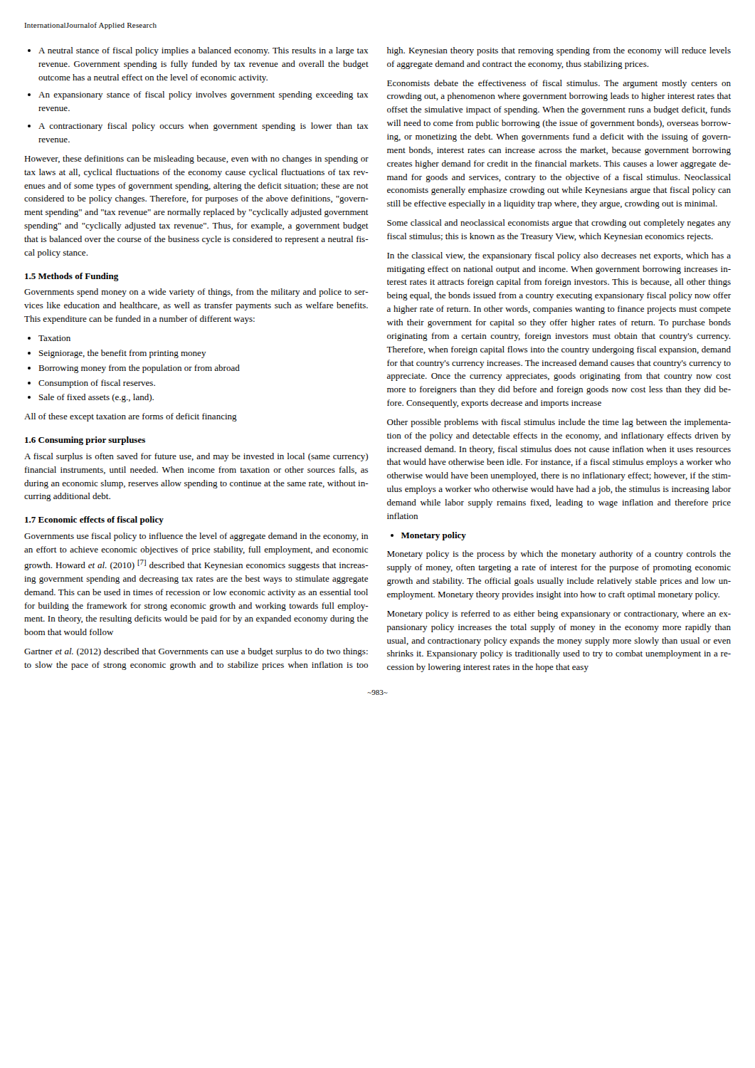InternationalJournalof Applied Research
A neutral stance of fiscal policy implies a balanced economy. This results in a large tax revenue. Government spending is fully funded by tax revenue and overall the budget outcome has a neutral effect on the level of economic activity.
An expansionary stance of fiscal policy involves government spending exceeding tax revenue.
A contractionary fiscal policy occurs when government spending is lower than tax revenue.
However, these definitions can be misleading because, even with no changes in spending or tax laws at all, cyclical fluctuations of the economy cause cyclical fluctuations of tax revenues and of some types of government spending, altering the deficit situation; these are not considered to be policy changes. Therefore, for purposes of the above definitions, "government spending" and "tax revenue" are normally replaced by "cyclically adjusted government spending" and "cyclically adjusted tax revenue". Thus, for example, a government budget that is balanced over the course of the business cycle is considered to represent a neutral fiscal policy stance.
1.5 Methods of Funding
Governments spend money on a wide variety of things, from the military and police to services like education and healthcare, as well as transfer payments such as welfare benefits. This expenditure can be funded in a number of different ways:
Taxation
Seigniorage, the benefit from printing money
Borrowing money from the population or from abroad
Consumption of fiscal reserves.
Sale of fixed assets (e.g., land).
All of these except taxation are forms of deficit financing
1.6 Consuming prior surpluses
A fiscal surplus is often saved for future use, and may be invested in local (same currency) financial instruments, until needed. When income from taxation or other sources falls, as during an economic slump, reserves allow spending to continue at the same rate, without incurring additional debt.
1.7 Economic effects of fiscal policy
Governments use fiscal policy to influence the level of aggregate demand in the economy, in an effort to achieve economic objectives of price stability, full employment, and economic growth. Howard et al. (2010) [7] described that Keynesian economics suggests that increasing government spending and decreasing tax rates are the best ways to stimulate aggregate demand. This can be used in times of recession or low economic activity as an essential tool for building the framework for strong economic growth and working towards full employment. In theory, the resulting deficits would be paid for by an expanded economy during the boom that would follow
Gartner et al. (2012) described that Governments can use a budget surplus to do two things: to slow the pace of strong economic growth and to stabilize prices when inflation is too high. Keynesian theory posits that removing spending from the economy will reduce levels of aggregate demand and contract the economy, thus stabilizing prices.
Economists debate the effectiveness of fiscal stimulus. The argument mostly centers on crowding out, a phenomenon where government borrowing leads to higher interest rates that offset the simulative impact of spending. When the government runs a budget deficit, funds will need to come from public borrowing (the issue of government bonds), overseas borrowing, or monetizing the debt. When governments fund a deficit with the issuing of government bonds, interest rates can increase across the market, because government borrowing creates higher demand for credit in the financial markets. This causes a lower aggregate demand for goods and services, contrary to the objective of a fiscal stimulus. Neoclassical economists generally emphasize crowding out while Keynesians argue that fiscal policy can still be effective especially in a liquidity trap where, they argue, crowding out is minimal.
Some classical and neoclassical economists argue that crowding out completely negates any fiscal stimulus; this is known as the Treasury View, which Keynesian economics rejects.
In the classical view, the expansionary fiscal policy also decreases net exports, which has a mitigating effect on national output and income. When government borrowing increases interest rates it attracts foreign capital from foreign investors. This is because, all other things being equal, the bonds issued from a country executing expansionary fiscal policy now offer a higher rate of return. In other words, companies wanting to finance projects must compete with their government for capital so they offer higher rates of return. To purchase bonds originating from a certain country, foreign investors must obtain that country's currency. Therefore, when foreign capital flows into the country undergoing fiscal expansion, demand for that country's currency increases. The increased demand causes that country's currency to appreciate. Once the currency appreciates, goods originating from that country now cost more to foreigners than they did before and foreign goods now cost less than they did before. Consequently, exports decrease and imports increase
Other possible problems with fiscal stimulus include the time lag between the implementation of the policy and detectable effects in the economy, and inflationary effects driven by increased demand. In theory, fiscal stimulus does not cause inflation when it uses resources that would have otherwise been idle. For instance, if a fiscal stimulus employs a worker who otherwise would have been unemployed, there is no inflationary effect; however, if the stimulus employs a worker who otherwise would have had a job, the stimulus is increasing labor demand while labor supply remains fixed, leading to wage inflation and therefore price inflation
Monetary policy
Monetary policy is the process by which the monetary authority of a country controls the supply of money, often targeting a rate of interest for the purpose of promoting economic growth and stability. The official goals usually include relatively stable prices and low unemployment. Monetary theory provides insight into how to craft optimal monetary policy.
Monetary policy is referred to as either being expansionary or contractionary, where an expansionary policy increases the total supply of money in the economy more rapidly than usual, and contractionary policy expands the money supply more slowly than usual or even shrinks it. Expansionary policy is traditionally used to try to combat unemployment in a recession by lowering interest rates in the hope that easy
~983~